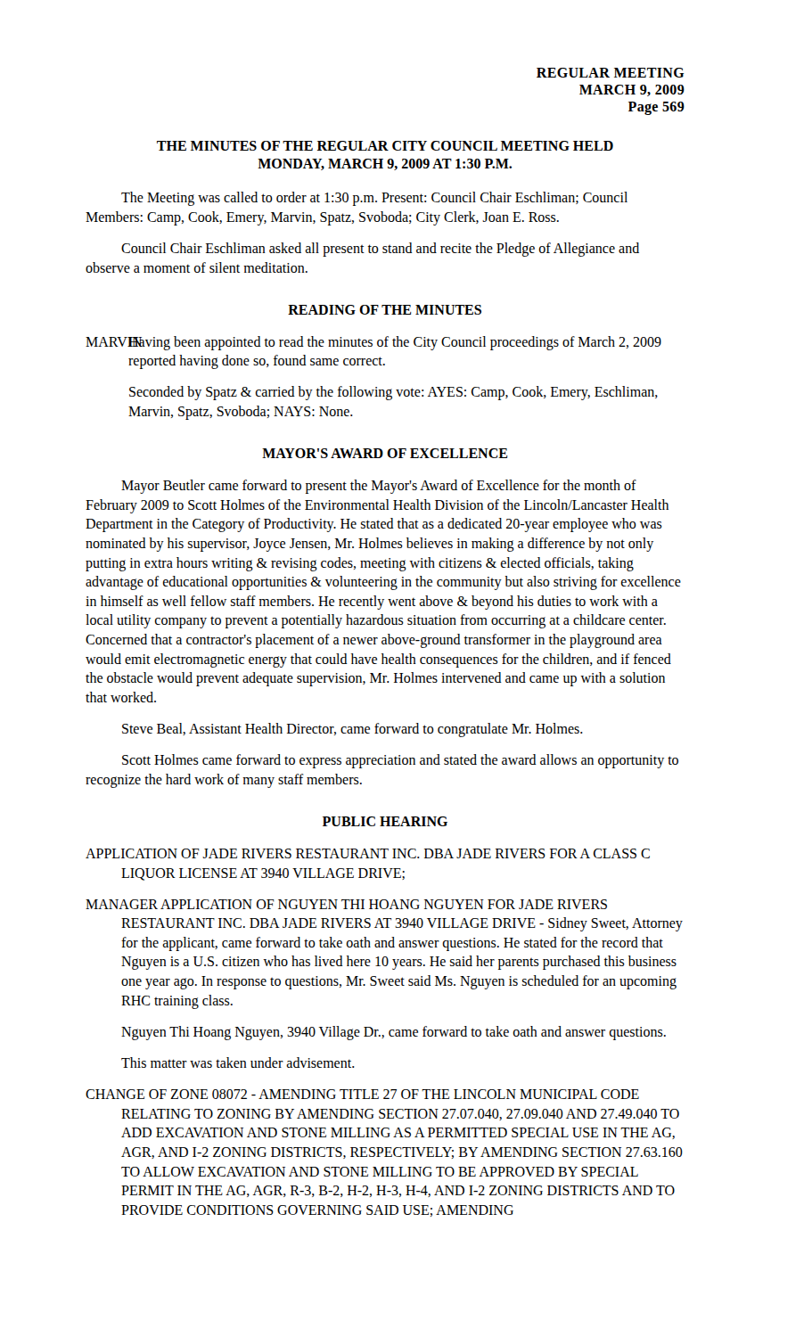REGULAR MEETING
MARCH 9, 2009
Page 569
The Minutes of the Regular City Council Meeting Held
Monday, March 9, 2009 at 1:30 P.M.
The Meeting was called to order at 1:30 p.m. Present: Council Chair Eschliman; Council Members: Camp, Cook, Emery, Marvin, Spatz, Svoboda; City Clerk, Joan E. Ross.
Council Chair Eschliman asked all present to stand and recite the Pledge of Allegiance and observe a moment of silent meditation.
Reading of the Minutes
MARVINHaving been appointed to read the minutes of the City Council proceedings of March 2, 2009 reported having done so, found same correct.
Seconded by Spatz & carried by the following vote: AYES: Camp, Cook, Emery, Eschliman, Marvin, Spatz, Svoboda; NAYS: None.
Mayor's Award of Excellence
Mayor Beutler came forward to present the Mayor's Award of Excellence for the month of February 2009 to Scott Holmes of the Environmental Health Division of the Lincoln/Lancaster Health Department in the Category of Productivity. He stated that as a dedicated 20-year employee who was nominated by his supervisor, Joyce Jensen, Mr. Holmes believes in making a difference by not only putting in extra hours writing & revising codes, meeting with citizens & elected officials, taking advantage of educational opportunities & volunteering in the community but also striving for excellence in himself as well fellow staff members. He recently went above & beyond his duties to work with a local utility company to prevent a potentially hazardous situation from occurring at a childcare center. Concerned that a contractor's placement of a newer above-ground transformer in the playground area would emit electromagnetic energy that could have health consequences for the children, and if fenced the obstacle would prevent adequate supervision, Mr. Holmes intervened and came up with a solution that worked.
Steve Beal, Assistant Health Director, came forward to congratulate Mr. Holmes.
Scott Holmes came forward to express appreciation and stated the award allows an opportunity to recognize the hard work of many staff members.
Public Hearing
APPLICATION OF JADE RIVERS RESTAURANT INC. DBA JADE RIVERS FOR A CLASS C LIQUOR LICENSE AT 3940 VILLAGE DRIVE;
MANAGER APPLICATION OF NGUYEN THI HOANG NGUYEN FOR JADE RIVERS RESTAURANT INC. DBA JADE RIVERS AT 3940 VILLAGE DRIVE - Sidney Sweet, Attorney for the applicant, came forward to take oath and answer questions. He stated for the record that Nguyen is a U.S. citizen who has lived here 10 years. He said her parents purchased this business one year ago. In response to questions, Mr. Sweet said Ms. Nguyen is scheduled for an upcoming RHC training class.
Nguyen Thi Hoang Nguyen, 3940 Village Dr., came forward to take oath and answer questions.
This matter was taken under advisement.
CHANGE OF ZONE 08072 - AMENDING TITLE 27 OF THE LINCOLN MUNICIPAL CODE RELATING TO ZONING BY AMENDING SECTION 27.07.040, 27.09.040 AND 27.49.040 TO ADD EXCAVATION AND STONE MILLING AS A PERMITTED SPECIAL USE IN THE AG, AGR, AND I-2 ZONING DISTRICTS, RESPECTIVELY; BY AMENDING SECTION 27.63.160 TO ALLOW EXCAVATION AND STONE MILLING TO BE APPROVED BY SPECIAL PERMIT IN THE AG, AGR, R-3, B-2, H-2, H-3, H-4, AND I-2 ZONING DISTRICTS AND TO PROVIDE CONDITIONS GOVERNING SAID USE; AMENDING